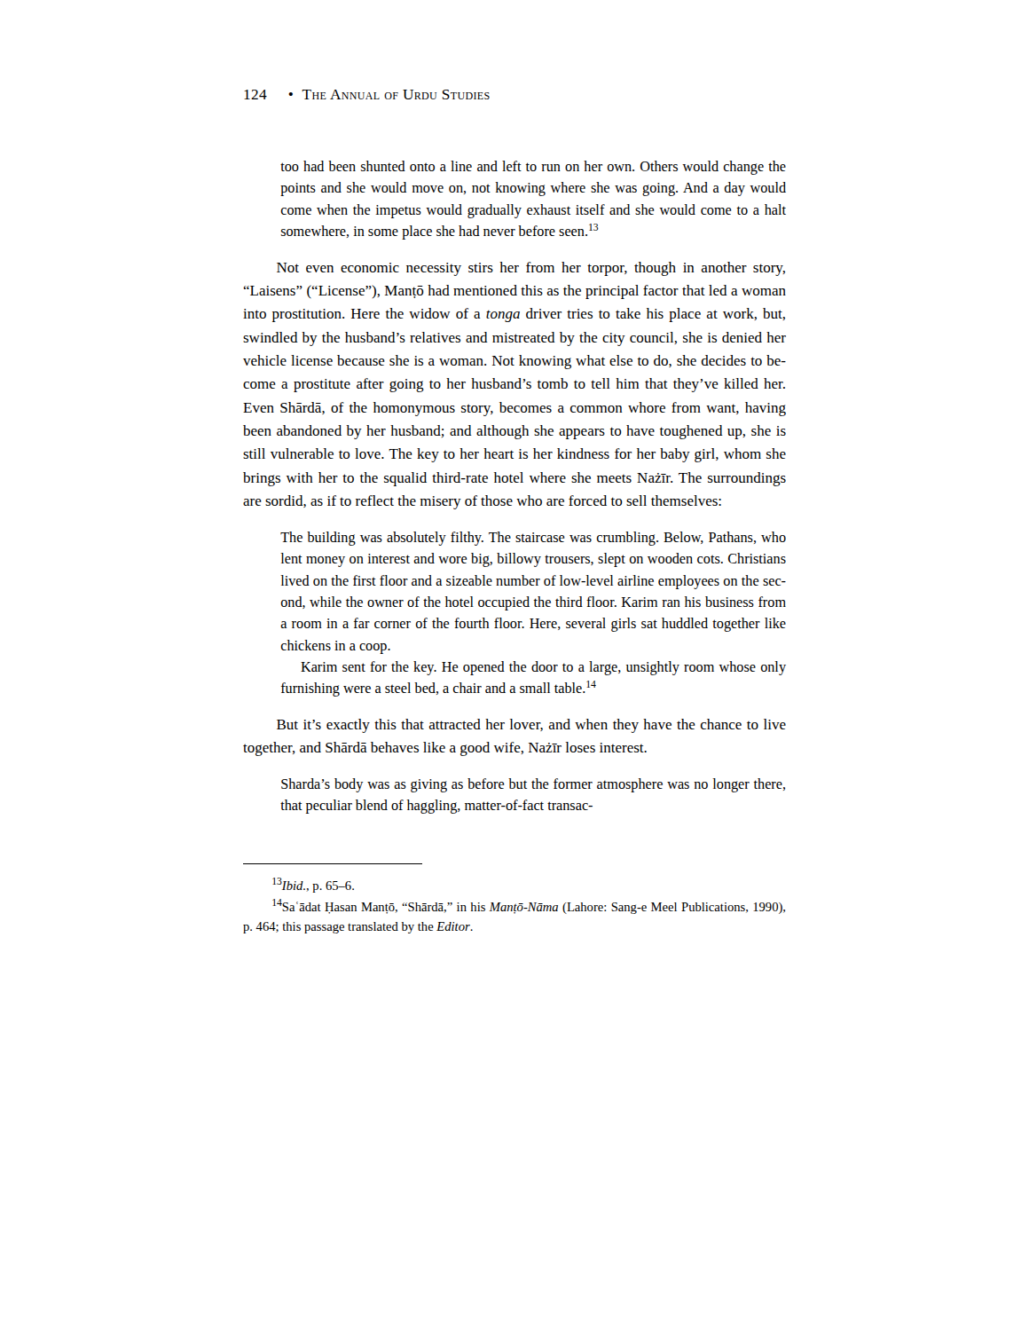124 • The Annual of Urdu Studies
too had been shunted onto a line and left to run on her own. Others would change the points and she would move on, not knowing where she was going. And a day would come when the impetus would gradually exhaust itself and she would come to a halt somewhere, in some place she had never before seen.13
Not even economic necessity stirs her from her torpor, though in another story, “Laisens” (“License”), Manṭō had mentioned this as the principal factor that led a woman into prostitution. Here the widow of a tonga driver tries to take his place at work, but, swindled by the husband’s relatives and mistreated by the city council, she is denied her vehicle license because she is a woman. Not knowing what else to do, she decides to become a prostitute after going to her husband’s tomb to tell him that they’ve killed her. Even Shārdā, of the homonymous story, becomes a common whore from want, having been abandoned by her husband; and although she appears to have toughened up, she is still vulnerable to love. The key to her heart is her kindness for her baby girl, whom she brings with her to the squalid third-rate hotel where she meets Nażīr. The surroundings are sordid, as if to reflect the misery of those who are forced to sell themselves:
The building was absolutely filthy. The staircase was crumbling. Below, Pathans, who lent money on interest and wore big, billowy trousers, slept on wooden cots. Christians lived on the first floor and a sizeable number of low-level airline employees on the second, while the owner of the hotel occupied the third floor. Karim ran his business from a room in a far corner of the fourth floor. Here, several girls sat huddled together like chickens in a coop.
Karim sent for the key. He opened the door to a large, unsightly room whose only furnishing were a steel bed, a chair and a small table.14
But it’s exactly this that attracted her lover, and when they have the chance to live together, and Shārdā behaves like a good wife, Nażīr loses interest.
Sharda’s body was as giving as before but the former atmosphere was no longer there, that peculiar blend of haggling, matter-of-fact transac-
13 Ibid., p. 65–6.
14 Saʿādat Ḥasan Manṭō, “Shārdā,” in his Manṭō-Nāma (Lahore: Sang-e Meel Publications, 1990), p. 464; this passage translated by the Editor.